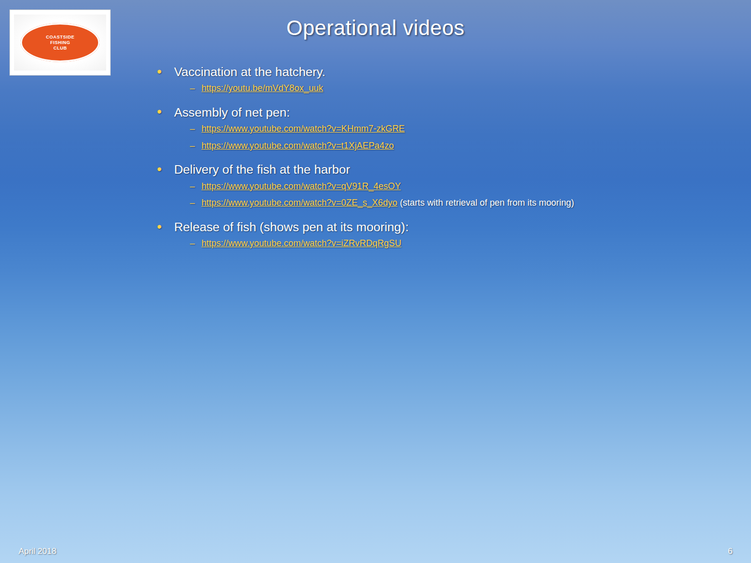Coastside
Fishing
Club
Operational videos
Vaccination at the hatchery.
https://youtu.be/mVdY8ox_uuk
Assembly of net pen:
https://www.youtube.com/watch?v=KHmm7-zkGRE
https://www.youtube.com/watch?v=t1XjAEPa4zo
Delivery of the fish at the harbor
https://www.youtube.com/watch?v=qV91R_4esOY
https://www.youtube.com/watch?v=0ZE_s_X6dyo (starts with retrieval of pen from its mooring)
Release of fish (shows pen at its mooring):
https://www.youtube.com/watch?v=iZRvRDqRgSU
April 2018 6